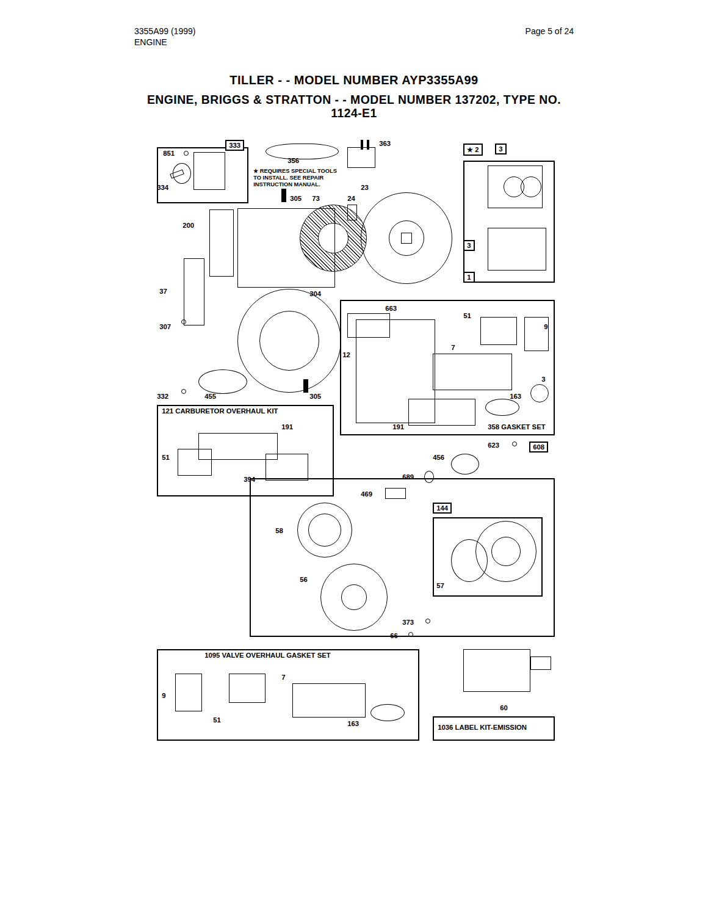3355A99 (1999)
ENGINE
Page 5 of 24
TILLER - - MODEL NUMBER AYP3355A99
ENGINE, BRIGGS & STRATTON - - MODEL NUMBER 137202, TYPE NO. 1124-E1
333
851
334
356
363
★ REQUIRES SPECIAL TOOLS
TO INSTALL. SEE REPAIR
INSTRUCTION MANUAL.
23
★ 2
3
3
1
305
73
24
200
304
37
307
332
455
305
121 CARBURETOR OVERHAUL KIT
191
51
394
358 GASKET SET
663
12
51
9
7
163
3
191
608
623
456
689
469
58
56
144
57
373
66
1095 VALVE OVERHAUL GASKET SET
9
51
7
163
60
1036 LABEL KIT-EMISSION